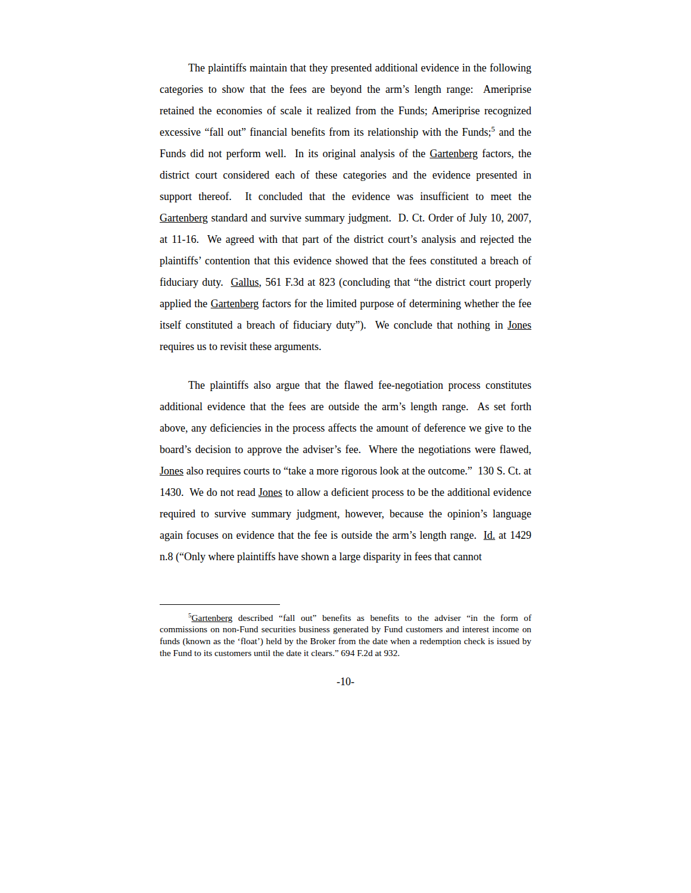The plaintiffs maintain that they presented additional evidence in the following categories to show that the fees are beyond the arm’s length range: Ameriprise retained the economies of scale it realized from the Funds; Ameriprise recognized excessive “fall out” financial benefits from its relationship with the Funds;5 and the Funds did not perform well. In its original analysis of the Gartenberg factors, the district court considered each of these categories and the evidence presented in support thereof. It concluded that the evidence was insufficient to meet the Gartenberg standard and survive summary judgment. D. Ct. Order of July 10, 2007, at 11-16. We agreed with that part of the district court’s analysis and rejected the plaintiffs’ contention that this evidence showed that the fees constituted a breach of fiduciary duty. Gallus, 561 F.3d at 823 (concluding that “the district court properly applied the Gartenberg factors for the limited purpose of determining whether the fee itself constituted a breach of fiduciary duty”). We conclude that nothing in Jones requires us to revisit these arguments.
The plaintiffs also argue that the flawed fee-negotiation process constitutes additional evidence that the fees are outside the arm’s length range. As set forth above, any deficiencies in the process affects the amount of deference we give to the board’s decision to approve the adviser’s fee. Where the negotiations were flawed, Jones also requires courts to “take a more rigorous look at the outcome.” 130 S. Ct. at 1430. We do not read Jones to allow a deficient process to be the additional evidence required to survive summary judgment, however, because the opinion’s language again focuses on evidence that the fee is outside the arm’s length range. Id. at 1429 n.8 (“Only where plaintiffs have shown a large disparity in fees that cannot
5Gartenberg described “fall out” benefits as benefits to the adviser “in the form of commissions on non-Fund securities business generated by Fund customers and interest income on funds (known as the ‘float’) held by the Broker from the date when a redemption check is issued by the Fund to its customers until the date it clears.” 694 F.2d at 932.
-10-